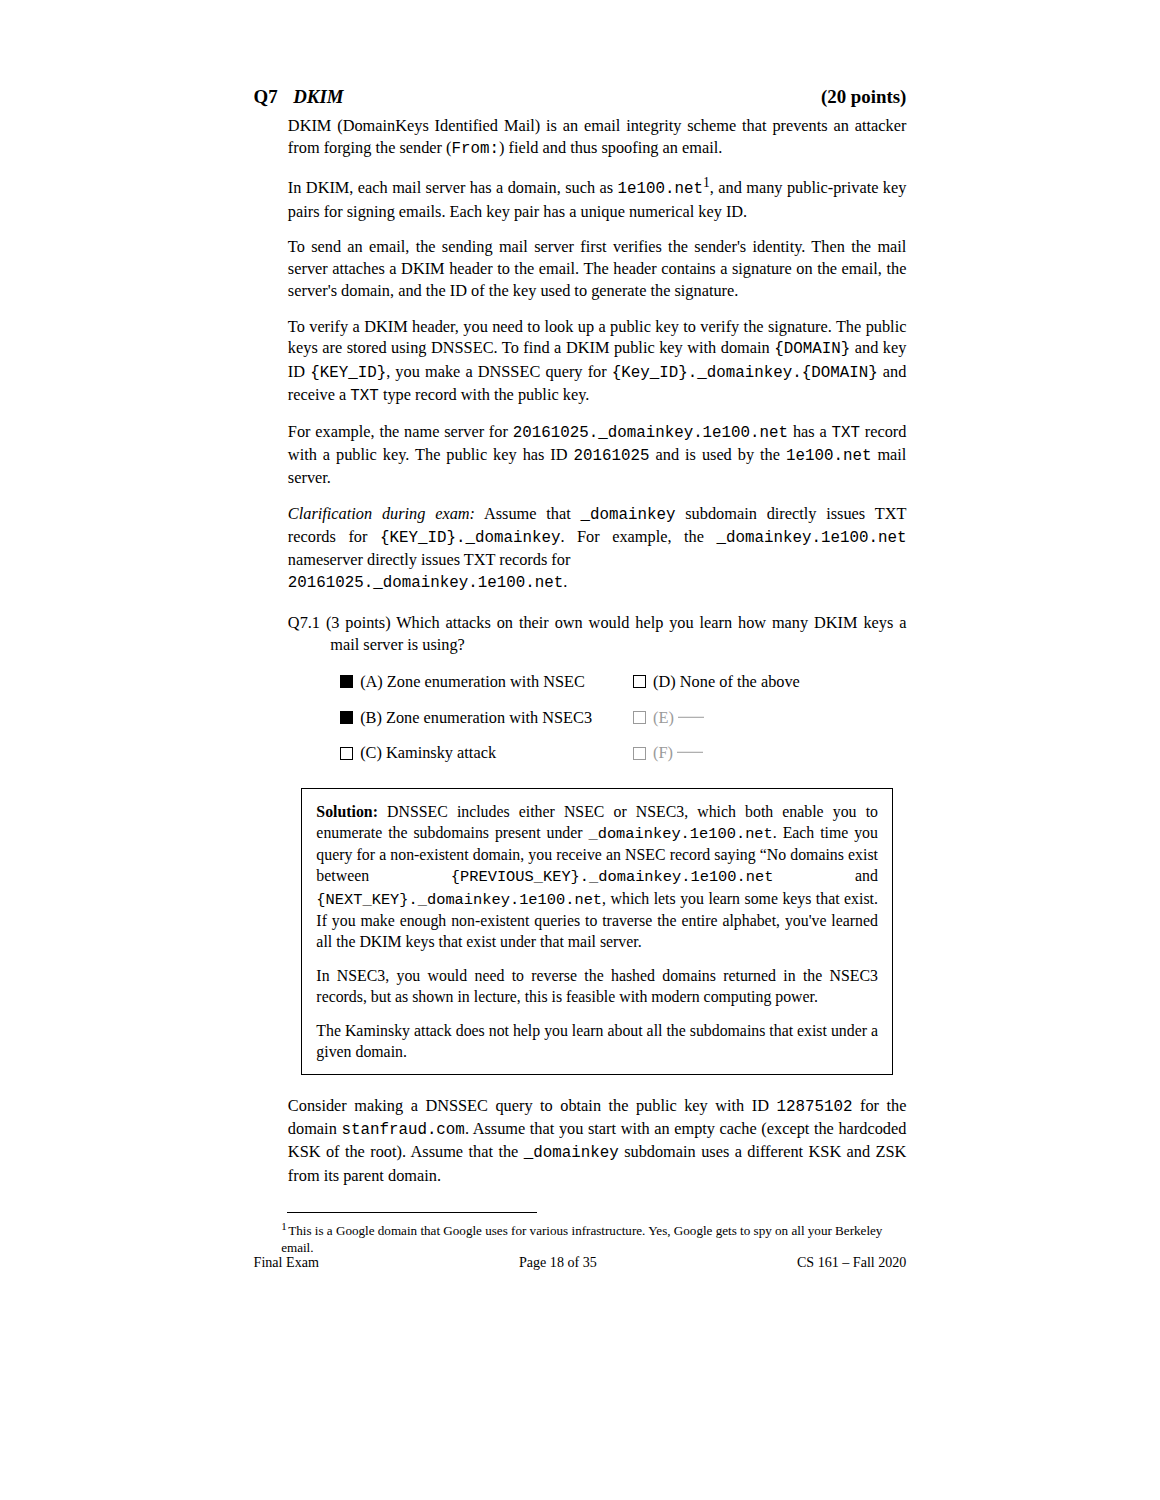Q7 DKIM (20 points)
DKIM (DomainKeys Identified Mail) is an email integrity scheme that prevents an attacker from forging the sender (From:) field and thus spoofing an email.
In DKIM, each mail server has a domain, such as 1e100.net1, and many public-private key pairs for signing emails. Each key pair has a unique numerical key ID.
To send an email, the sending mail server first verifies the sender's identity. Then the mail server attaches a DKIM header to the email. The header contains a signature on the email, the server's domain, and the ID of the key used to generate the signature.
To verify a DKIM header, you need to look up a public key to verify the signature. The public keys are stored using DNSSEC. To find a DKIM public key with domain {DOMAIN} and key ID {KEY_ID}, you make a DNSSEC query for {Key_ID}._domainkey.{DOMAIN} and receive a TXT type record with the public key.
For example, the name server for 20161025._domainkey.1e100.net has a TXT record with a public key. The public key has ID 20161025 and is used by the 1e100.net mail server.
Clarification during exam: Assume that _domainkey subdomain directly issues TXT records for {KEY_ID}._domainkey. For example, the _domainkey.1e100.net nameserver directly issues TXT records for
20161025._domainkey.1e100.net.
Q7.1 (3 points) Which attacks on their own would help you learn how many DKIM keys a mail server is using?
(A) Zone enumeration with NSEC
(D) None of the above
(B) Zone enumeration with NSEC3
(E)
(C) Kaminsky attack
(F)
Solution: DNSSEC includes either NSEC or NSEC3, which both enable you to enumerate the subdomains present under _domainkey.1e100.net. Each time you query for a non-existent domain, you receive an NSEC record saying “No domains exist between {PREVIOUS_KEY}._domainkey.1e100.net and {NEXT_KEY}._domainkey.1e100.net, which lets you learn some keys that exist. If you make enough non-existent queries to traverse the entire alphabet, you've learned all the DKIM keys that exist under that mail server.
In NSEC3, you would need to reverse the hashed domains returned in the NSEC3 records, but as shown in lecture, this is feasible with modern computing power.
The Kaminsky attack does not help you learn about all the subdomains that exist under a given domain.
Consider making a DNSSEC query to obtain the public key with ID 12875102 for the domain stanfraud.com. Assume that you start with an empty cache (except the hardcoded KSK of the root). Assume that the _domainkey subdomain uses a different KSK and ZSK from its parent domain.
1This is a Google domain that Google uses for various infrastructure. Yes, Google gets to spy on all your Berkeley email.
Final Exam Page 18 of 35 CS 161 – Fall 2020